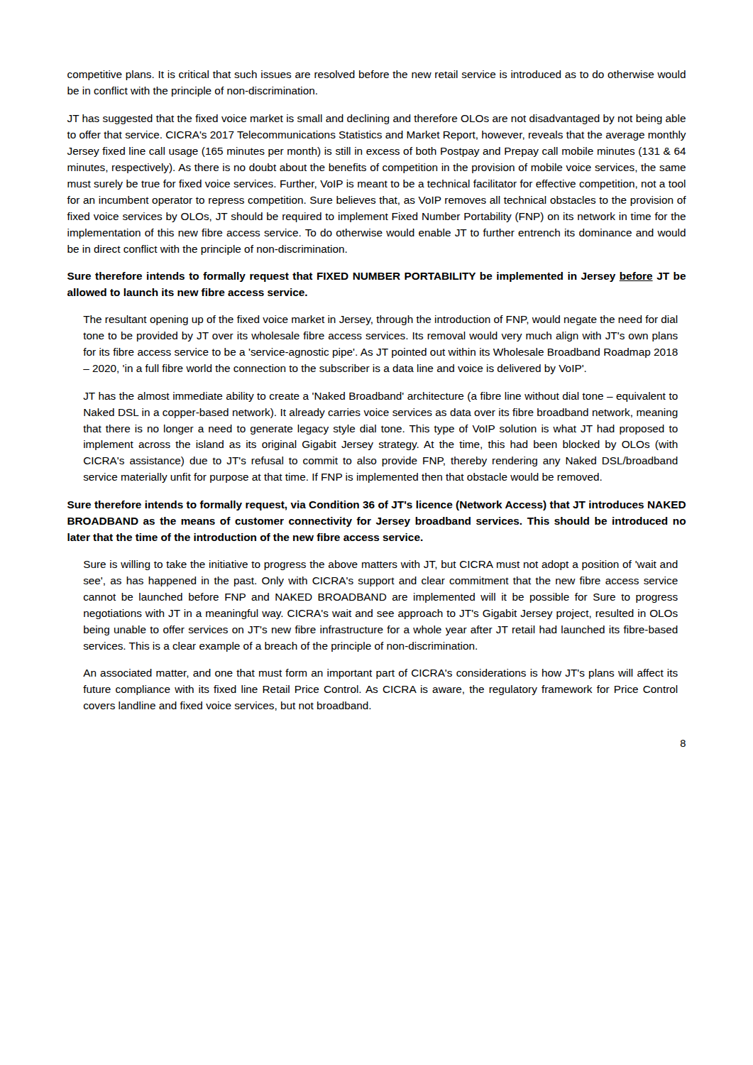competitive plans. It is critical that such issues are resolved before the new retail service is introduced as to do otherwise would be in conflict with the principle of non-discrimination.
JT has suggested that the fixed voice market is small and declining and therefore OLOs are not disadvantaged by not being able to offer that service. CICRA's 2017 Telecommunications Statistics and Market Report, however, reveals that the average monthly Jersey fixed line call usage (165 minutes per month) is still in excess of both Postpay and Prepay call mobile minutes (131 & 64 minutes, respectively). As there is no doubt about the benefits of competition in the provision of mobile voice services, the same must surely be true for fixed voice services. Further, VoIP is meant to be a technical facilitator for effective competition, not a tool for an incumbent operator to repress competition. Sure believes that, as VoIP removes all technical obstacles to the provision of fixed voice services by OLOs, JT should be required to implement Fixed Number Portability (FNP) on its network in time for the implementation of this new fibre access service. To do otherwise would enable JT to further entrench its dominance and would be in direct conflict with the principle of non-discrimination.
Sure therefore intends to formally request that FIXED NUMBER PORTABILITY be implemented in Jersey before JT be allowed to launch its new fibre access service.
The resultant opening up of the fixed voice market in Jersey, through the introduction of FNP, would negate the need for dial tone to be provided by JT over its wholesale fibre access services. Its removal would very much align with JT's own plans for its fibre access service to be a 'service-agnostic pipe'. As JT pointed out within its Wholesale Broadband Roadmap 2018 – 2020, 'in a full fibre world the connection to the subscriber is a data line and voice is delivered by VoIP'.
JT has the almost immediate ability to create a 'Naked Broadband' architecture (a fibre line without dial tone – equivalent to Naked DSL in a copper-based network). It already carries voice services as data over its fibre broadband network, meaning that there is no longer a need to generate legacy style dial tone. This type of VoIP solution is what JT had proposed to implement across the island as its original Gigabit Jersey strategy. At the time, this had been blocked by OLOs (with CICRA's assistance) due to JT's refusal to commit to also provide FNP, thereby rendering any Naked DSL/broadband service materially unfit for purpose at that time. If FNP is implemented then that obstacle would be removed.
Sure therefore intends to formally request, via Condition 36 of JT's licence (Network Access) that JT introduces NAKED BROADBAND as the means of customer connectivity for Jersey broadband services. This should be introduced no later that the time of the introduction of the new fibre access service.
Sure is willing to take the initiative to progress the above matters with JT, but CICRA must not adopt a position of 'wait and see', as has happened in the past. Only with CICRA's support and clear commitment that the new fibre access service cannot be launched before FNP and NAKED BROADBAND are implemented will it be possible for Sure to progress negotiations with JT in a meaningful way. CICRA's wait and see approach to JT's Gigabit Jersey project, resulted in OLOs being unable to offer services on JT's new fibre infrastructure for a whole year after JT retail had launched its fibre-based services. This is a clear example of a breach of the principle of non-discrimination.
An associated matter, and one that must form an important part of CICRA's considerations is how JT's plans will affect its future compliance with its fixed line Retail Price Control. As CICRA is aware, the regulatory framework for Price Control covers landline and fixed voice services, but not broadband.
8